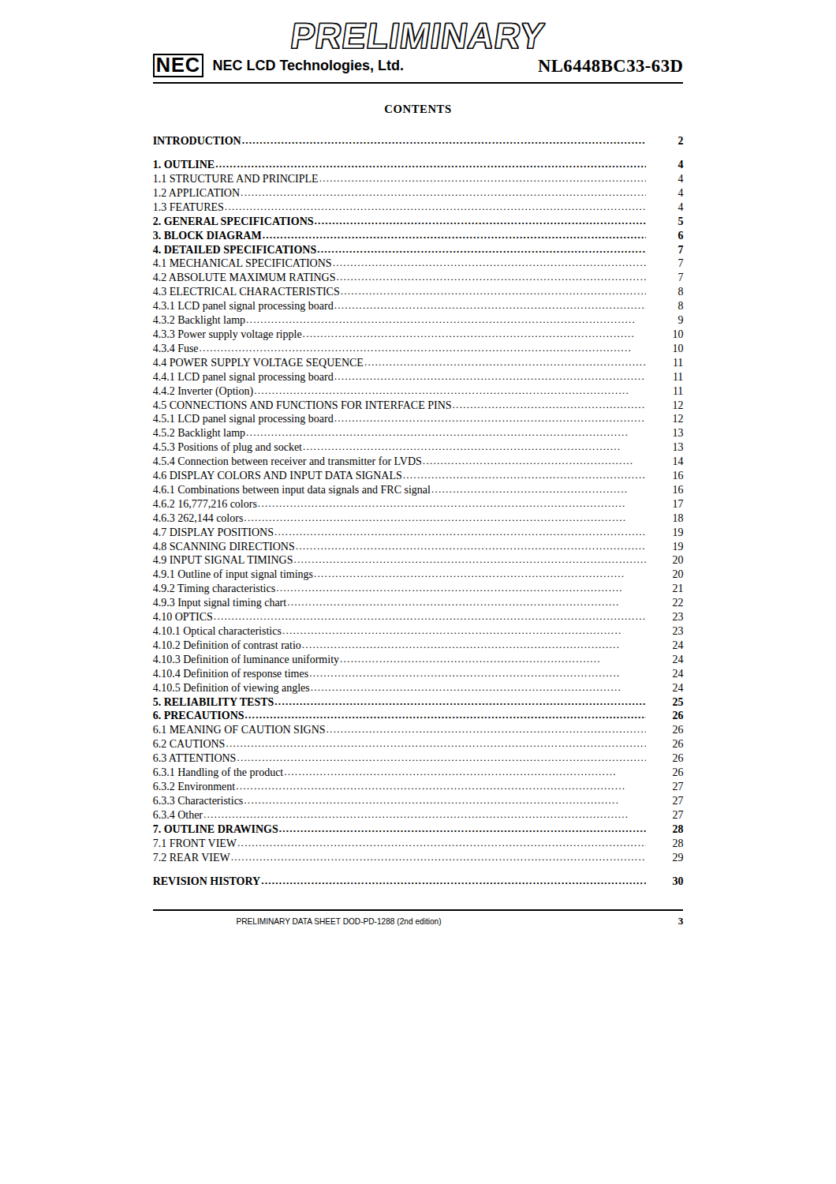PRELIMINARY
NEC NEC LCD Technologies, Ltd.
NL6448BC33-63D
CONTENTS
INTRODUCTION .................................................................................................................................. 2
1. OUTLINE ............................................................................................................................................. 4
1.1 STRUCTURE AND PRINCIPLE ................................................................................................. 4
1.2 APPLICATION ......................................................................................................................... 4
1.3 FEATURES .............................................................................................................................. 4
2. GENERAL SPECIFICATIONS ............................................................................................................. 5
3. BLOCK DIAGRAM ............................................................................................................................. 6
4. DETAILED SPECIFICATIONS ............................................................................................................ 7
4.1 MECHANICAL SPECIFICATIONS .............................................................................................. 7
4.2 ABSOLUTE MAXIMUM RATINGS .............................................................................................. 7
4.3 ELECTRICAL CHARACTERISTICS ............................................................................................. 8
4.3.1 LCD panel signal processing board ......................................................................................... 8
4.3.2 Backlight lamp ............................................................................................................. 9
4.3.3 Power supply voltage ripple ............................................................................................. 10
4.3.4 Fuse ......................................................................................................................... 10
4.4 POWER SUPPLY VOLTAGE SEQUENCE ................................................................................. 11
4.4.1 LCD panel signal processing board ....................................................................................... 11
4.4.2 Inverter (Option) ......................................................................................................... 11
4.5 CONNECTIONS AND FUNCTIONS FOR INTERFACE PINS ....................................................... 12
4.5.1 LCD panel signal processing board ....................................................................................... 12
4.5.2 Backlight lamp ........................................................................................................... 13
4.5.3 Positions of plug and socket ......................................................................................... 13
4.5.4 Connection between receiver and transmitter for LVDS ........................................................... 14
4.6 DISPLAY COLORS AND INPUT DATA SIGNALS ..................................................................... 16
4.6.1 Combinations between input data signals and FRC signal ....................................................... 16
4.6.2 16,777,216 colors ....................................................................................................... 17
4.6.3 262,144 colors ........................................................................................................... 18
4.7 DISPLAY POSITIONS ............................................................................................................. 19
4.8 SCANNING DIRECTIONS ....................................................................................................... 19
4.9 INPUT SIGNAL TIMINGS ....................................................................................................... 20
4.9.1 Outline of input signal timings ....................................................................................... 20
4.9.2 Timing characteristics ................................................................................................. 21
4.9.3 Input signal timing chart ............................................................................................. 22
4.10 OPTICS ............................................................................................................................... 23
4.10.1 Optical characteristics ............................................................................................... 23
4.10.2 Definition of contrast ratio ......................................................................................... 24
4.10.3 Definition of luminance uniformity ......................................................................... 24
4.10.4 Definition of response times ....................................................................................... 24
4.10.5 Definition of viewing angles ....................................................................................... 24
5. RELIABILITY TESTS ......................................................................................................................... 25
6. PRECAUTIONS ................................................................................................................................... 26
6.1 MEANING OF CAUTION SIGNS ............................................................................................... 26
6.2 CAUTIONS ........................................................................................................................... 26
6.3 ATTENTIONS ....................................................................................................................... 26
6.3.1 Handling of the product ............................................................................................. 26
6.3.2 Environment ............................................................................................................. 27
6.3.3 Characteristics ......................................................................................................... 27
6.3.4 Other ....................................................................................................................... 27
7. OUTLINE DRAWINGS ....................................................................................................................... 28
7.1 FRONT VIEW ....................................................................................................................... 28
7.2 REAR VIEW ......................................................................................................................... 29
REVISION HISTORY ............................................................................................................................. 30
PRELIMINARY DATA SHEET DOD-PD-1288 (2nd edition)
3